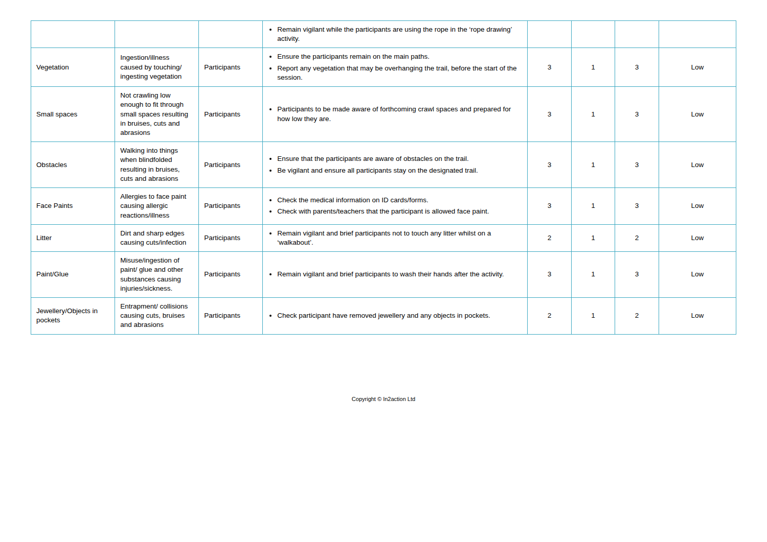| | | | Remain vigilant while the participants are using the rope in the ‘rope drawing’ activity. | | | | |
| Vegetation | Ingestion/illness caused by touching/ ingesting vegetation | Participants | Ensure the participants remain on the main paths. Report any vegetation that may be overhanging the trail, before the start of the session. | 3 | 1 | 3 | Low |
| Small spaces | Not crawling low enough to fit through small spaces resulting in bruises, cuts and abrasions | Participants | Participants to be made aware of forthcoming crawl spaces and prepared for how low they are. | 3 | 1 | 3 | Low |
| Obstacles | Walking into things when blindfolded resulting in bruises, cuts and abrasions | Participants | Ensure that the participants are aware of obstacles on the trail. Be vigilant and ensure all participants stay on the designated trail. | 3 | 1 | 3 | Low |
| Face Paints | Allergies to face paint causing allergic reactions/illness | Participants | Check the medical information on ID cards/forms. Check with parents/teachers that the participant is allowed face paint. | 3 | 1 | 3 | Low |
| Litter | Dirt and sharp edges causing cuts/infection | Participants | Remain vigilant and brief participants not to touch any litter whilst on a ‘walkabout’. | 2 | 1 | 2 | Low |
| Paint/Glue | Misuse/ingestion of paint/ glue and other substances causing injuries/sickness. | Participants | Remain vigilant and brief participants to wash their hands after the activity. | 3 | 1 | 3 | Low |
| Jewellery/Objects in pockets | Entrapment/ collisions causing cuts, bruises and abrasions | Participants | Check participant have removed jewellery and any objects in pockets. | 2 | 1 | 2 | Low |
Copyright © In2action Ltd